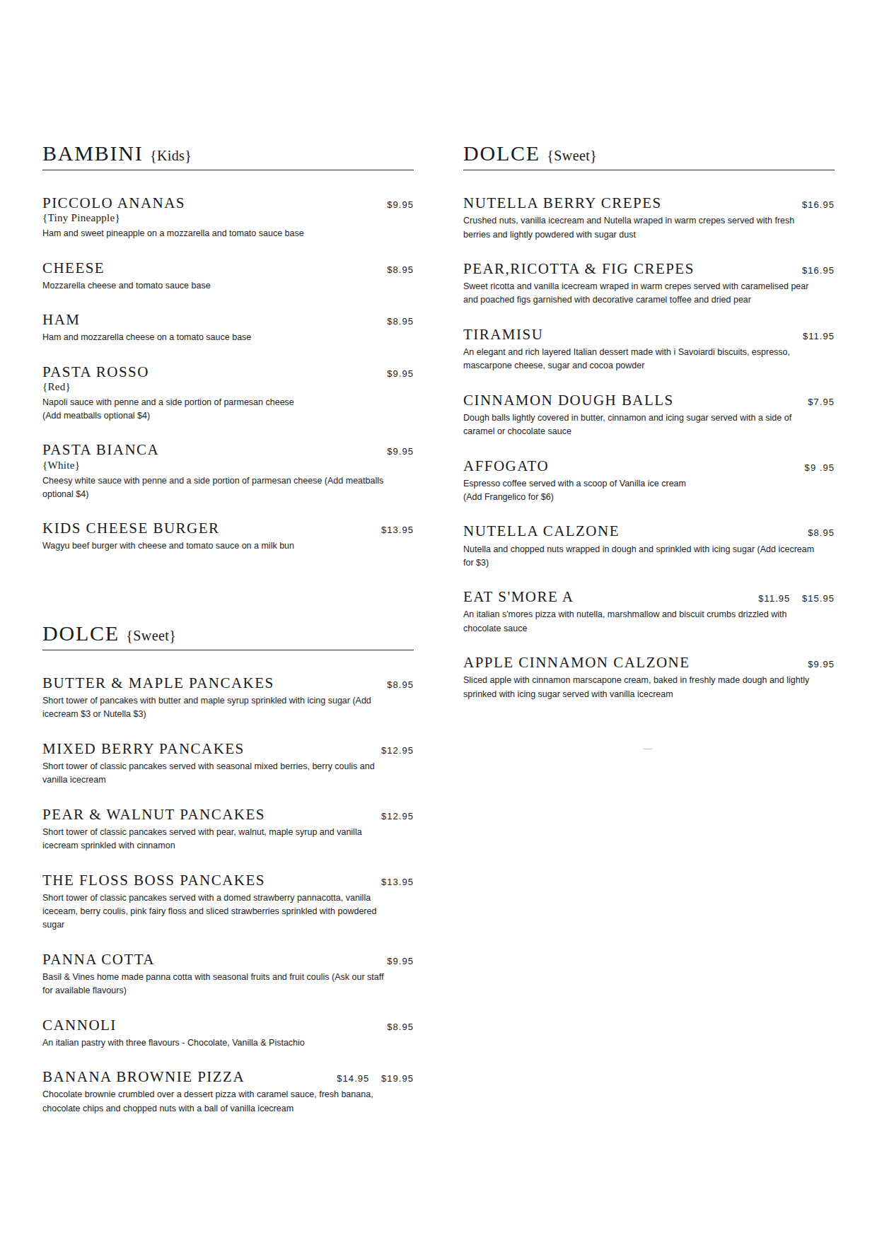BAMBINI {Kids}
Piccolo Ananas
$9.95
{Tiny Pineapple}
Ham and sweet pineapple on a mozzarella and tomato sauce base
Cheese
$8.95
Mozzarella cheese and tomato sauce base
Ham
$8.95
Ham and mozzarella cheese on a tomato sauce base
Pasta Rosso
$9.95
{Red}
Napoli sauce with penne and a side portion of parmesan cheese
(Add meatballs optional $4)
Pasta Bianca
$9.95
{White}
Cheesy white sauce with penne and a side portion of parmesan cheese (Add meatballs optional $4)
Kids Cheese Burger
$13.95
Wagyu beef burger with cheese and tomato sauce on a milk bun
DOLCE {Sweet}
Butter & Maple Pancakes
$8.95
Short tower of pancakes with butter and maple syrup sprinkled with icing sugar (Add icecream $3 or Nutella $3)
Mixed Berry Pancakes
$12.95
Short tower of classic pancakes served with seasonal mixed berries, berry coulis and vanilla icecream
Pear & Walnut Pancakes
$12.95
Short tower of classic pancakes served with pear, walnut, maple syrup and vanilla icecream sprinkled with cinnamon
The Floss Boss Pancakes
$13.95
Short tower of classic pancakes served with a domed strawberry pannacotta, vanilla iceceam, berry coulis, pink fairy floss and sliced strawberries sprinkled with powdered sugar
Panna Cotta
$9.95
Basil & Vines home made panna cotta with seasonal fruits and fruit coulis (Ask our staff for available flavours)
Cannoli
$8.95
An italian pastry with three flavours - Chocolate, Vanilla & Pistachio
Banana Brownie Pizza
$14.95 $19.95
Chocolate brownie crumbled over a dessert pizza with caramel sauce, fresh banana, chocolate chips and chopped nuts with a ball of vanilla icecream
DOLCE {Sweet}
Nutella Berry Crepes
$16.95
Crushed nuts, vanilla icecream and Nutella wraped in warm crepes served with fresh berries and lightly powdered with sugar dust
Pear,Ricotta & Fig Crepes
$16.95
Sweet ricotta and vanilla icecream wraped in warm crepes served with caramelised pear and poached figs garnished with decorative caramel toffee and dried pear
Tiramisu
$11.95
An elegant and rich layered Italian dessert made with i Savoiardi biscuits, espresso, mascarpone cheese, sugar and cocoa powder
Cinnamon Dough Balls
$7.95
Dough balls lightly covered in butter, cinnamon and icing sugar served with a side of caramel or chocolate sauce
Affogato
$9 .95
Espresso coffee served with a scoop of Vanilla ice cream
(Add Frangelico for $6)
Nutella Calzone
$8.95
Nutella and chopped nuts wrapped in dough and sprinkled with icing sugar (Add icecream for $3)
Eat S'more A
$11.95 $15.95
An italian s'mores pizza with nutella, marshmallow and biscuit crumbs drizzled with chocolate sauce
Apple Cinnamon Calzone
$9.95
Sliced apple with cinnamon marscapone cream, baked in freshly made dough and lightly sprinked with icing sugar served with vanilla icecream
—